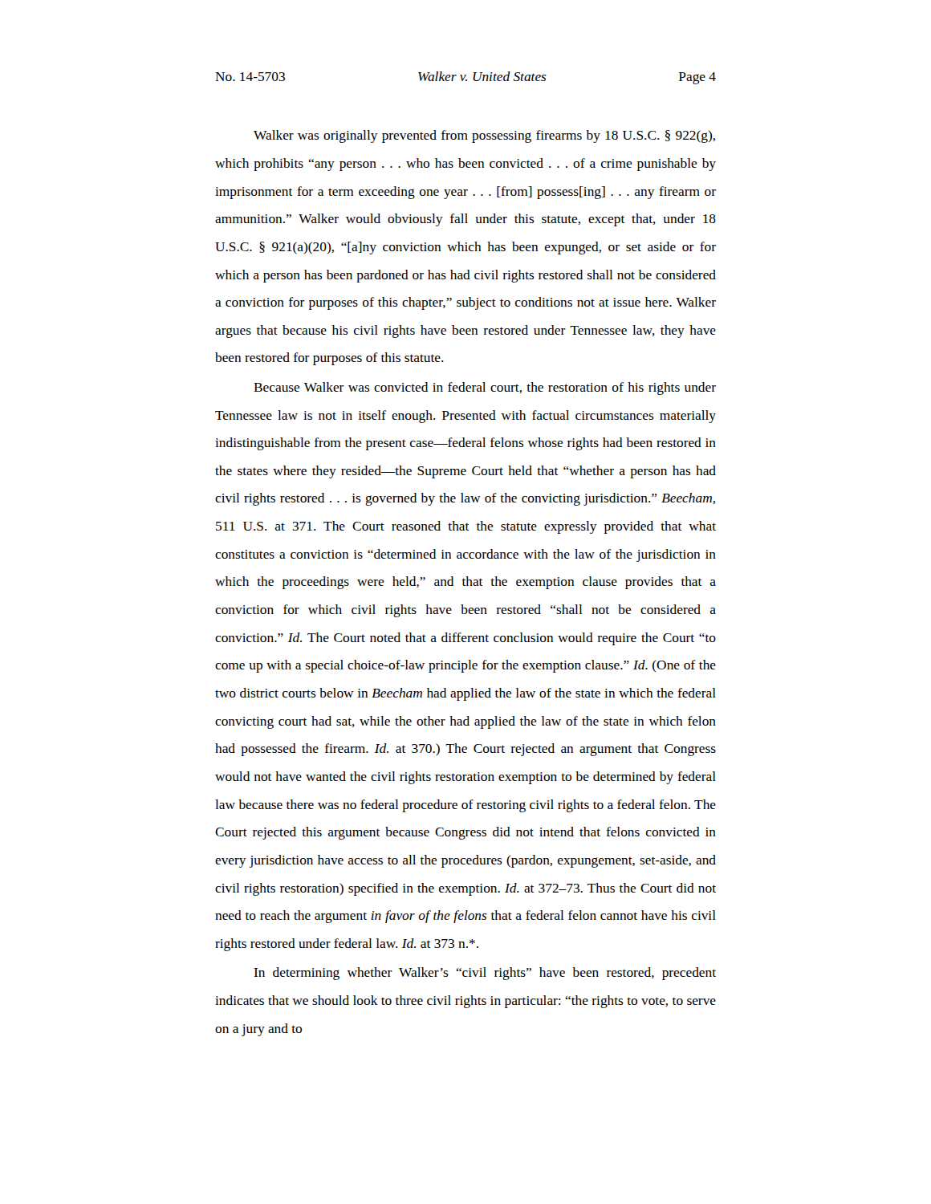No. 14-5703 Walker v. United States Page 4
Walker was originally prevented from possessing firearms by 18 U.S.C. § 922(g), which prohibits “any person . . . who has been convicted . . . of a crime punishable by imprisonment for a term exceeding one year . . . [from] possess[ing] . . . any firearm or ammunition.” Walker would obviously fall under this statute, except that, under 18 U.S.C. § 921(a)(20), “[a]ny conviction which has been expunged, or set aside or for which a person has been pardoned or has had civil rights restored shall not be considered a conviction for purposes of this chapter,” subject to conditions not at issue here. Walker argues that because his civil rights have been restored under Tennessee law, they have been restored for purposes of this statute.
Because Walker was convicted in federal court, the restoration of his rights under Tennessee law is not in itself enough. Presented with factual circumstances materially indistinguishable from the present case—federal felons whose rights had been restored in the states where they resided—the Supreme Court held that “whether a person has had civil rights restored . . . is governed by the law of the convicting jurisdiction.” Beecham, 511 U.S. at 371. The Court reasoned that the statute expressly provided that what constitutes a conviction is “determined in accordance with the law of the jurisdiction in which the proceedings were held,” and that the exemption clause provides that a conviction for which civil rights have been restored “shall not be considered a conviction.” Id. The Court noted that a different conclusion would require the Court “to come up with a special choice-of-law principle for the exemption clause.” Id. (One of the two district courts below in Beecham had applied the law of the state in which the federal convicting court had sat, while the other had applied the law of the state in which felon had possessed the firearm. Id. at 370.) The Court rejected an argument that Congress would not have wanted the civil rights restoration exemption to be determined by federal law because there was no federal procedure of restoring civil rights to a federal felon. The Court rejected this argument because Congress did not intend that felons convicted in every jurisdiction have access to all the procedures (pardon, expungement, set-aside, and civil rights restoration) specified in the exemption. Id. at 372–73. Thus the Court did not need to reach the argument in favor of the felons that a federal felon cannot have his civil rights restored under federal law. Id. at 373 n.*.
In determining whether Walker’s “civil rights” have been restored, precedent indicates that we should look to three civil rights in particular: “the rights to vote, to serve on a jury and to